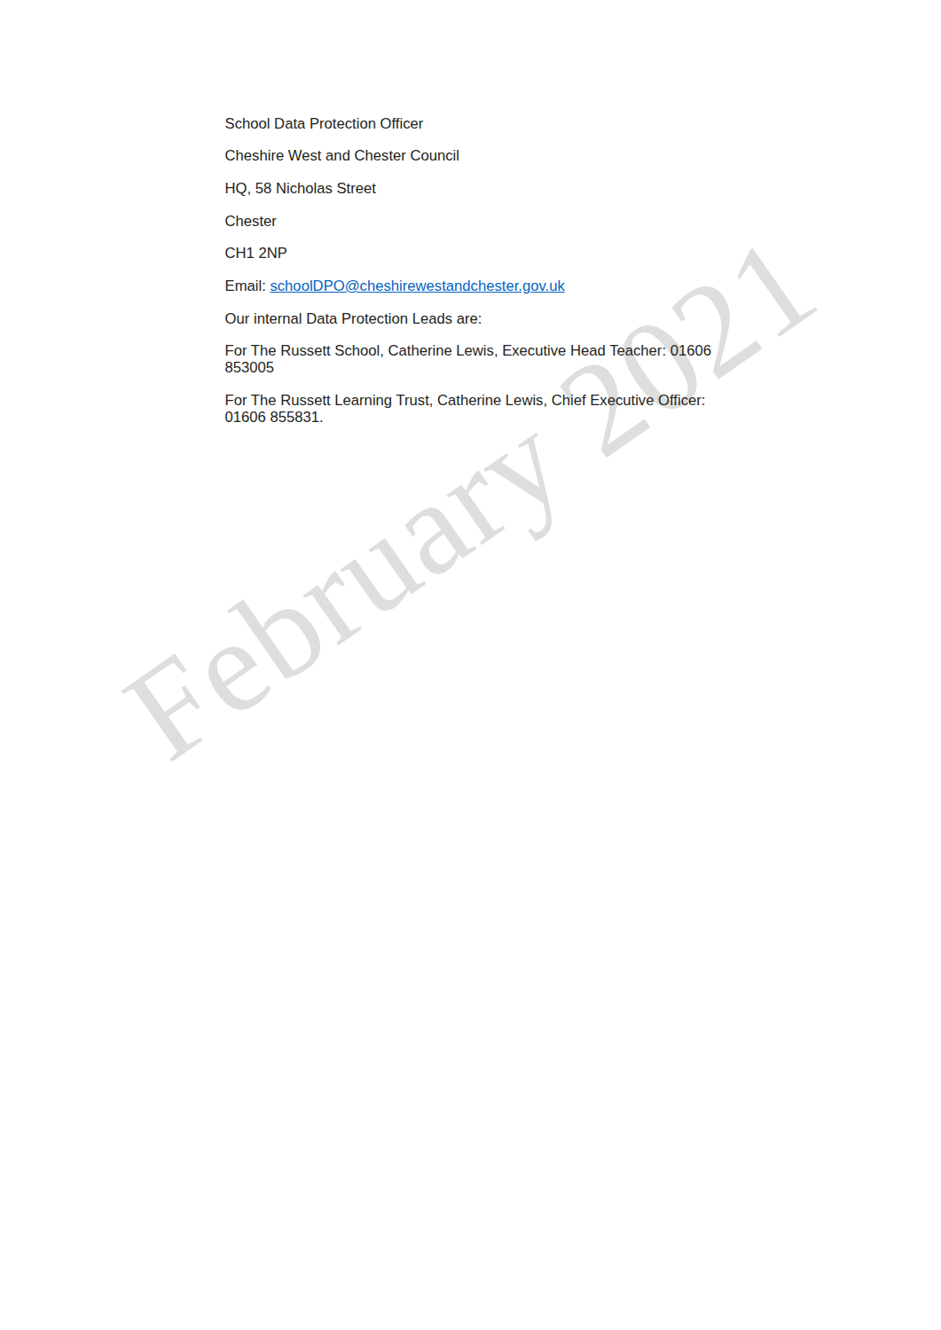February 2021
School Data Protection Officer
Cheshire West and Chester Council
HQ, 58 Nicholas Street
Chester
CH1 2NP
Email: schoolDPO@cheshirewestandchester.gov.uk
Our internal Data Protection Leads are:
For The Russett School, Catherine Lewis, Executive Head Teacher: 01606 853005
For The Russett Learning Trust, Catherine Lewis, Chief Executive Officer: 01606 855831.